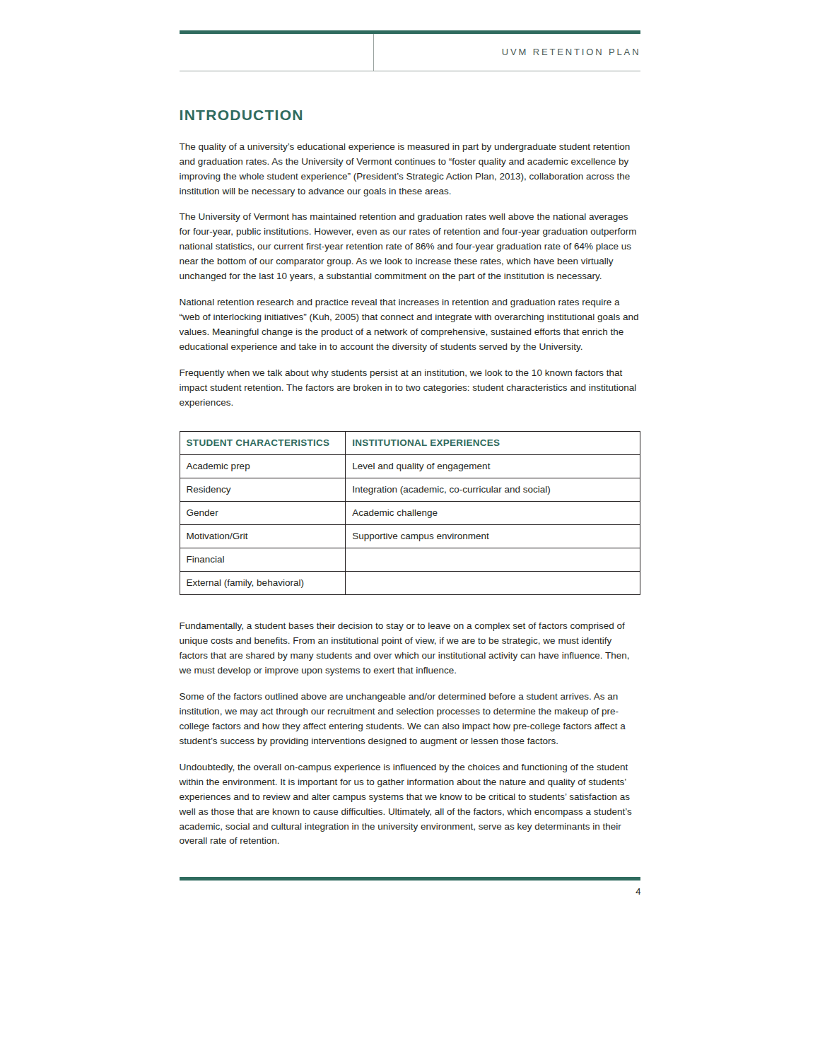UVM Retention Plan
INTRODUCTION
The quality of a university’s educational experience is measured in part by undergraduate student retention and graduation rates. As the University of Vermont continues to “foster quality and academic excellence by improving the whole student experience” (President’s Strategic Action Plan, 2013), collaboration across the institution will be necessary to advance our goals in these areas.
The University of Vermont has maintained retention and graduation rates well above the national averages for four-year, public institutions. However, even as our rates of retention and four-year graduation outperform national statistics, our current first-year retention rate of 86% and four-year graduation rate of 64% place us near the bottom of our comparator group. As we look to increase these rates, which have been virtually unchanged for the last 10 years, a substantial commitment on the part of the institution is necessary.
National retention research and practice reveal that increases in retention and graduation rates require a “web of interlocking initiatives” (Kuh, 2005) that connect and integrate with overarching institutional goals and values. Meaningful change is the product of a network of comprehensive, sustained efforts that enrich the educational experience and take in to account the diversity of students served by the University.
Frequently when we talk about why students persist at an institution, we look to the 10 known factors that impact student retention. The factors are broken in to two categories: student characteristics and institutional experiences.
| STUDENT CHARACTERISTICS | INSTITUTIONAL EXPERIENCES |
| --- | --- |
| Academic prep | Level and quality of engagement |
| Residency | Integration (academic, co-curricular and social) |
| Gender | Academic challenge |
| Motivation/Grit | Supportive campus environment |
| Financial | |
| External (family, behavioral) | |
Fundamentally, a student bases their decision to stay or to leave on a complex set of factors comprised of unique costs and benefits. From an institutional point of view, if we are to be strategic, we must identify factors that are shared by many students and over which our institutional activity can have influence. Then, we must develop or improve upon systems to exert that influence.
Some of the factors outlined above are unchangeable and/or determined before a student arrives. As an institution, we may act through our recruitment and selection processes to determine the makeup of pre-college factors and how they affect entering students. We can also impact how pre-college factors affect a student’s success by providing interventions designed to augment or lessen those factors.
Undoubtedly, the overall on-campus experience is influenced by the choices and functioning of the student within the environment. It is important for us to gather information about the nature and quality of students’ experiences and to review and alter campus systems that we know to be critical to students’ satisfaction as well as those that are known to cause difficulties. Ultimately, all of the factors, which encompass a student’s academic, social and cultural integration in the university environment, serve as key determinants in their overall rate of retention.
4